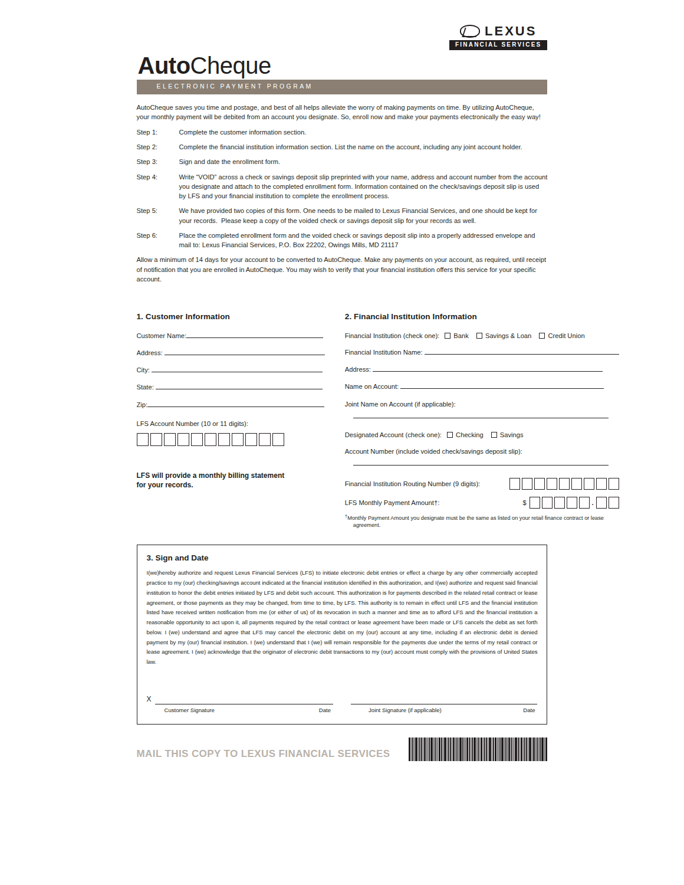LEXUS
FINANCIAL SERVICES
Auto Cheque
ELECTRONIC PAYMENT PROGRAM
AutoCheque saves you time and postage, and best of all helps alleviate the worry of making payments on time. By utilizing AutoCheque, your monthly payment will be debited from an account you designate. So, enroll now and make your payments electronically the easy way!
| Step 1: | Complete the customer information section. |
| Step 2: | Complete the financial institution information section. List the name on the account, including any joint account holder. |
| Step 3: | Sign and date the enrollment form. |
| Step 4: | Write “VOID” across a check or savings deposit slip preprinted with your name, address and account number from the account you designate and attach to the completed enrollment form. Information contained on the check/savings deposit slip is used by LFS and your financial institution to complete the enrollment process. |
| Step 5: | We have provided two copies of this form. One needs to be mailed to Lexus Financial Services, and one should be kept for your records. Please keep a copy of the voided check or savings deposit slip for your records as well. |
| Step 6: | Place the completed enrollment form and the voided check or savings deposit slip into a properly addressed envelope and mail to: Lexus Financial Services, P.O. Box 22202, Owings Mills, MD 21117 |
Allow a minimum of 14 days for your account to be converted to AutoCheque. Make any payments on your account, as required, until receipt of notification that you are enrolled in AutoCheque. You may wish to verify that your financial institution offers this service for your specific account.
1. Customer Information
Customer Name:
Address:
City:
State:
Zip:
LFS Account Number (10 or 11 digits):
LFS will provide a monthly billing statement
for your records.
2. Financial Institution Information
Financial Institution (check one): Bank Savings & Loan Credit Union
Financial Institution Name:
Address:
Name on Account:
Joint Name on Account (if applicable):
Designated Account (check one): Checking Savings
Account Number (include voided check/savings deposit slip):
Financial Institution Routing Number (9 digits):
LFS Monthly Payment Amount†: $ .
†Monthly Payment Amount you designate must be the same as listed on your retail finance contract or lease agreement.
3. Sign and Date
I(we)hereby authorize and request Lexus Financial Services (LFS) to initiate electronic debit entries or effect a charge by any other commercially accepted practice to my (our) checking/savings account indicated at the financial institution identified in this authorization, and I(we) authorize and request said financial institution to honor the debit entries initiated by LFS and debit such account. This authorization is for payments described in the related retail contract or lease agreement, or those payments as they may be changed, from time to time, by LFS. This authority is to remain in effect until LFS and the financial institution listed have received written notification from me (or either of us) of its revocation in such a manner and time as to afford LFS and the financial institution a reasonable opportunity to act upon it, all payments required by the retail contract or lease agreement have been made or LFS cancels the debit as set forth below. I (we) understand and agree that LFS may cancel the electronic debit on my (our) account at any time, including if an electronic debit is denied payment by my (our) financial institution. I (we) understand that I (we) will remain responsible for the payments due under the terms of my retail contract or lease agreement. I (we) acknowledge that the originator of electronic debit transactions to my (our) account must comply with the provisions of United States law.
X
Customer Signature Date
Joint Signature (if applicable) Date
MAIL THIS COPY TO LEXUS FINANCIAL SERVICES